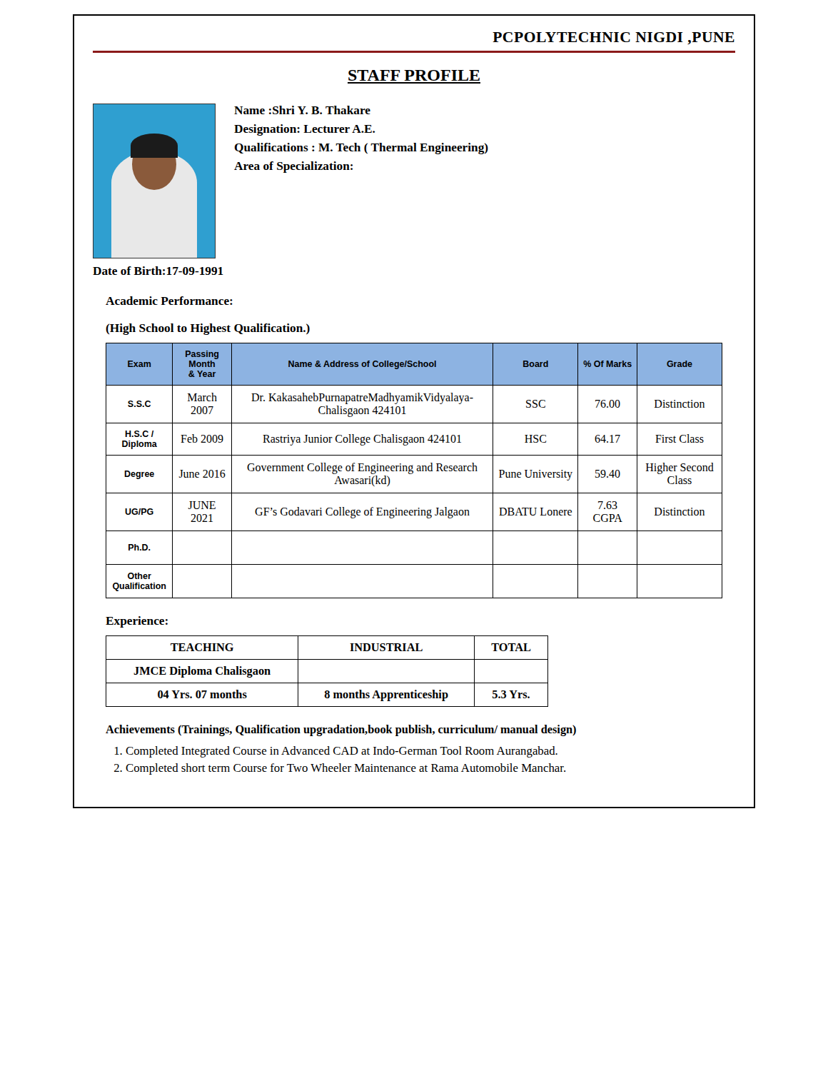PCPOLYTECHNIC NIGDI ,PUNE
STAFF PROFILE
Name :Shri Y. B. Thakare
Designation: Lecturer A.E.
Qualifications : M. Tech ( Thermal Engineering)
Area of Specialization:
Date of Birth:17-09-1991
Academic Performance:
(High School to Highest Qualification.)
| Exam | Passing Month & Year | Name & Address of College/School | Board | % Of Marks | Grade |
| --- | --- | --- | --- | --- | --- |
| S.S.C | March 2007 | Dr. KakasahebPurnapatreMadhyamikVidyalaya-Chalisgaon 424101 | SSC | 76.00 | Distinction |
| H.S.C / Diploma | Feb 2009 | Rastriya Junior College Chalisgaon 424101 | HSC | 64.17 | First Class |
| Degree | June 2016 | Government College of Engineering and Research Awasari(kd) | Pune University | 59.40 | Higher Second Class |
| UG/PG | JUNE 2021 | GF’s Godavari College of Engineering Jalgaon | DBATU Lonere | 7.63 CGPA | Distinction |
| Ph.D. | | | | | |
| Other Qualification | | | | | |
Experience:
| TEACHING | INDUSTRIAL | TOTAL |
| --- | --- | --- |
| JMCE Diploma Chalisgaon | | |
| 04 Yrs. 07 months | 8 months Apprenticeship | 5.3 Yrs. |
Achievements (Trainings, Qualification upgradation,book publish, curriculum/ manual design)
Completed Integrated Course in Advanced CAD at Indo-German Tool Room Aurangabad.
Completed short term Course for Two Wheeler Maintenance at Rama Automobile Manchar.